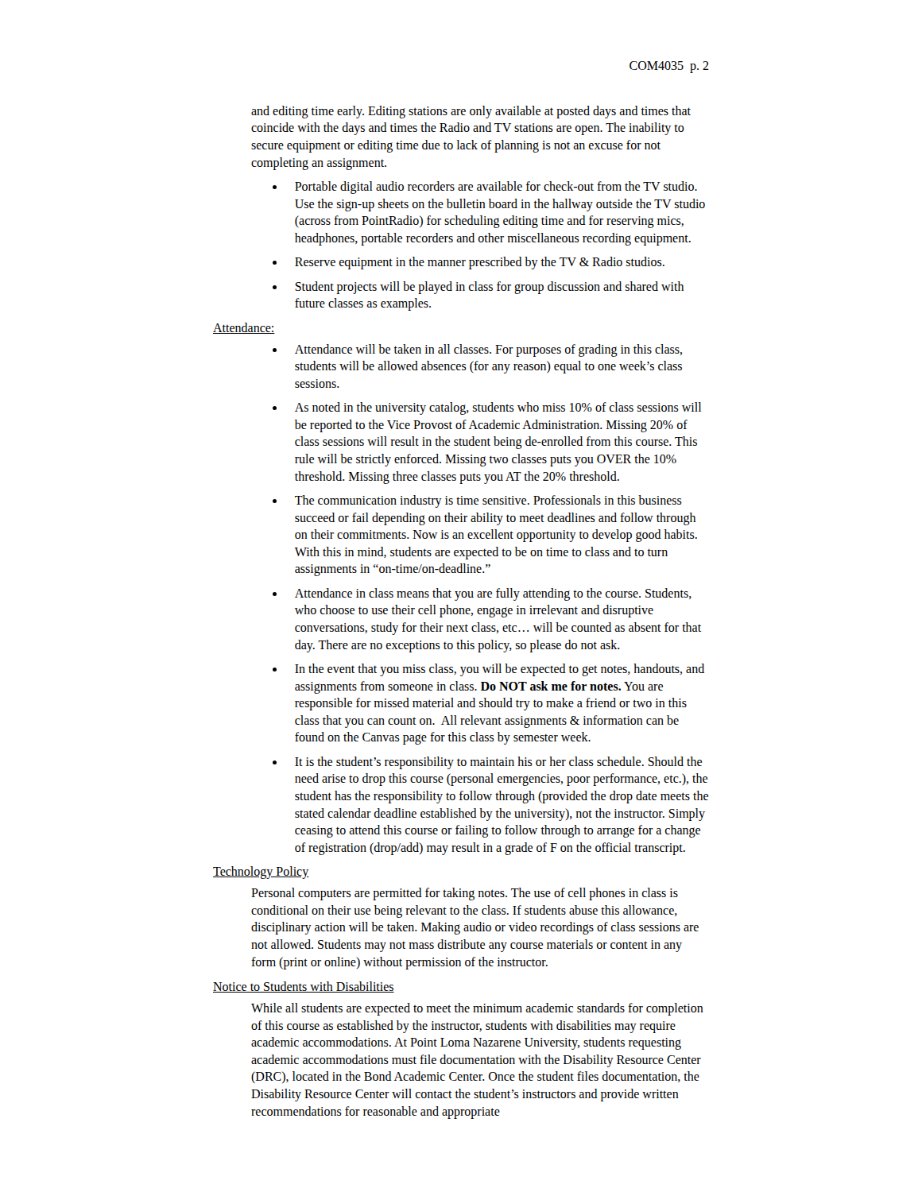COM4035 p. 2
and editing time early. Editing stations are only available at posted days and times that coincide with the days and times the Radio and TV stations are open. The inability to secure equipment or editing time due to lack of planning is not an excuse for not completing an assignment.
Portable digital audio recorders are available for check-out from the TV studio. Use the sign-up sheets on the bulletin board in the hallway outside the TV studio (across from PointRadio) for scheduling editing time and for reserving mics, headphones, portable recorders and other miscellaneous recording equipment.
Reserve equipment in the manner prescribed by the TV & Radio studios.
Student projects will be played in class for group discussion and shared with future classes as examples.
Attendance:
Attendance will be taken in all classes. For purposes of grading in this class, students will be allowed absences (for any reason) equal to one week’s class sessions.
As noted in the university catalog, students who miss 10% of class sessions will be reported to the Vice Provost of Academic Administration. Missing 20% of class sessions will result in the student being de-enrolled from this course. This rule will be strictly enforced. Missing two classes puts you OVER the 10% threshold. Missing three classes puts you AT the 20% threshold.
The communication industry is time sensitive. Professionals in this business succeed or fail depending on their ability to meet deadlines and follow through on their commitments. Now is an excellent opportunity to develop good habits. With this in mind, students are expected to be on time to class and to turn assignments in “on-time/on-deadline.”
Attendance in class means that you are fully attending to the course. Students, who choose to use their cell phone, engage in irrelevant and disruptive conversations, study for their next class, etc… will be counted as absent for that day. There are no exceptions to this policy, so please do not ask.
In the event that you miss class, you will be expected to get notes, handouts, and assignments from someone in class. Do NOT ask me for notes. You are responsible for missed material and should try to make a friend or two in this class that you can count on. All relevant assignments & information can be found on the Canvas page for this class by semester week.
It is the student’s responsibility to maintain his or her class schedule. Should the need arise to drop this course (personal emergencies, poor performance, etc.), the student has the responsibility to follow through (provided the drop date meets the stated calendar deadline established by the university), not the instructor. Simply ceasing to attend this course or failing to follow through to arrange for a change of registration (drop/add) may result in a grade of F on the official transcript.
Technology Policy
Personal computers are permitted for taking notes. The use of cell phones in class is conditional on their use being relevant to the class. If students abuse this allowance, disciplinary action will be taken. Making audio or video recordings of class sessions are not allowed. Students may not mass distribute any course materials or content in any form (print or online) without permission of the instructor.
Notice to Students with Disabilities
While all students are expected to meet the minimum academic standards for completion of this course as established by the instructor, students with disabilities may require academic accommodations. At Point Loma Nazarene University, students requesting academic accommodations must file documentation with the Disability Resource Center (DRC), located in the Bond Academic Center. Once the student files documentation, the Disability Resource Center will contact the student’s instructors and provide written recommendations for reasonable and appropriate